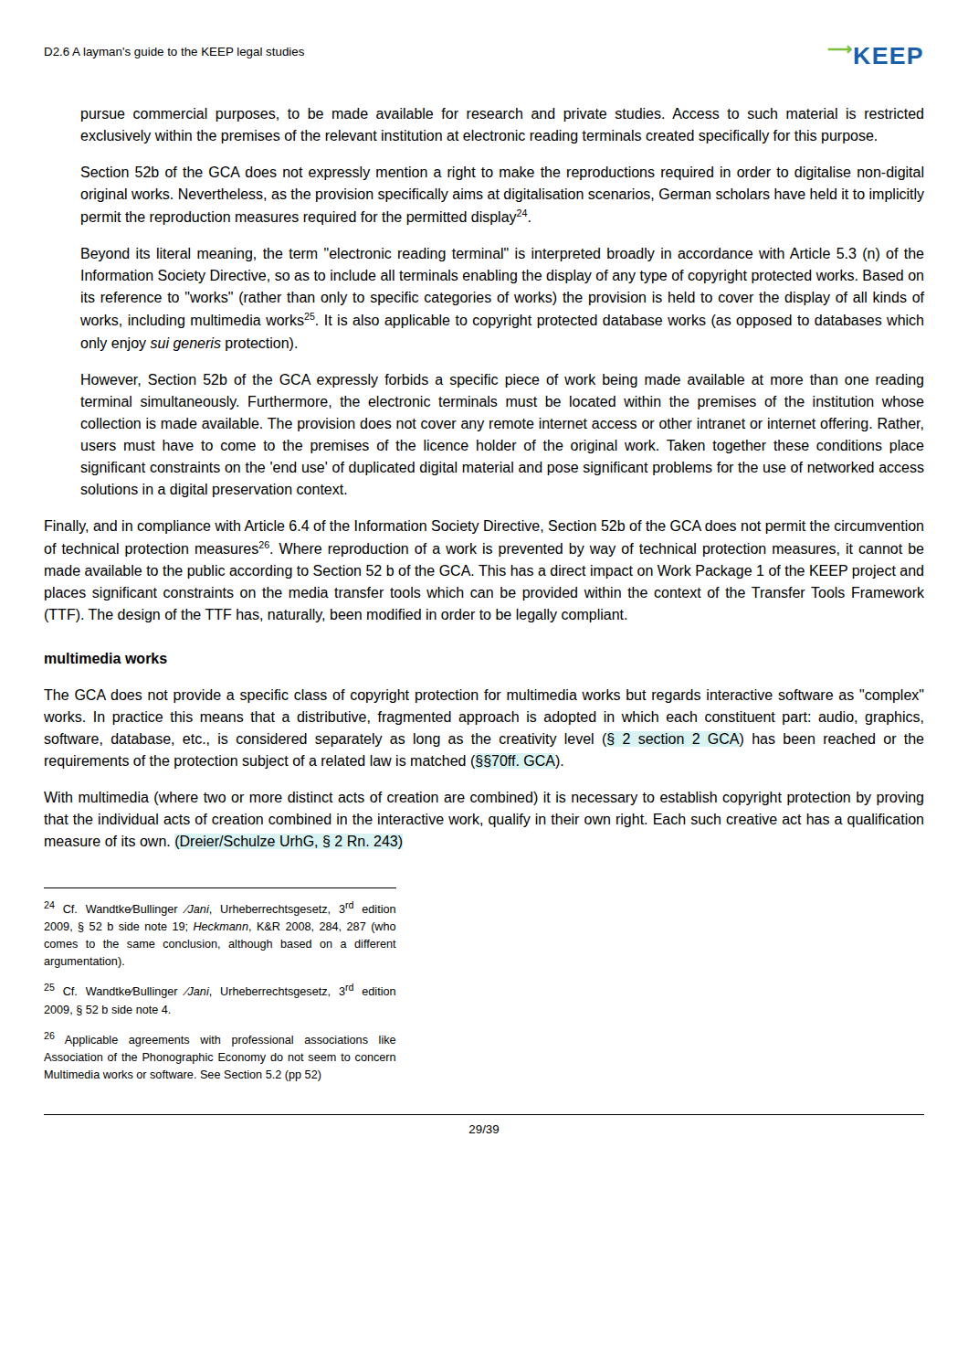D2.6 A layman's guide to the KEEP legal studies
⟶KEEP
pursue commercial purposes, to be made available for research and private studies. Access to such material is restricted exclusively within the premises of the relevant institution at electronic reading terminals created specifically for this purpose.
Section 52b of the GCA does not expressly mention a right to make the reproductions required in order to digitalise non-digital original works. Nevertheless, as the provision specifically aims at digitalisation scenarios, German scholars have held it to implicitly permit the reproduction measures required for the permitted display24.
Beyond its literal meaning, the term "electronic reading terminal" is interpreted broadly in accordance with Article 5.3 (n) of the Information Society Directive, so as to include all terminals enabling the display of any type of copyright protected works. Based on its reference to "works" (rather than only to specific categories of works) the provision is held to cover the display of all kinds of works, including multimedia works25. It is also applicable to copyright protected database works (as opposed to databases which only enjoy sui generis protection).
However, Section 52b of the GCA expressly forbids a specific piece of work being made available at more than one reading terminal simultaneously. Furthermore, the electronic terminals must be located within the premises of the institution whose collection is made available. The provision does not cover any remote internet access or other intranet or internet offering. Rather, users must have to come to the premises of the licence holder of the original work. Taken together these conditions place significant constraints on the 'end use' of duplicated digital material and pose significant problems for the use of networked access solutions in a digital preservation context.
Finally, and in compliance with Article 6.4 of the Information Society Directive, Section 52b of the GCA does not permit the circumvention of technical protection measures26. Where reproduction of a work is prevented by way of technical protection measures, it cannot be made available to the public according to Section 52 b of the GCA. This has a direct impact on Work Package 1 of the KEEP project and places significant constraints on the media transfer tools which can be provided within the context of the Transfer Tools Framework (TTF). The design of the TTF has, naturally, been modified in order to be legally compliant.
multimedia works
The GCA does not provide a specific class of copyright protection for multimedia works but regards interactive software as "complex" works. In practice this means that a distributive, fragmented approach is adopted in which each constituent part: audio, graphics, software, database, etc., is considered separately as long as the creativity level (§ 2 section 2 GCA) has been reached or the requirements of the protection subject of a related law is matched (§§70ff. GCA).
With multimedia (where two or more distinct acts of creation are combined) it is necessary to establish copyright protection by proving that the individual acts of creation combined in the interactive work, qualify in their own right. Each such creative act has a qualification measure of its own. (Dreier/Schulze UrhG, § 2 Rn. 243)
24 Cf. Wandtke∕Bullinger ∕Jani, Urheberrechtsgesetz, 3rd edition 2009, § 52 b side note 19; Heckmann, K&R 2008, 284, 287 (who comes to the same conclusion, although based on a different argumentation).
25 Cf. Wandtke∕Bullinger ∕Jani, Urheberrechtsgesetz, 3rd edition 2009, § 52 b side note 4.
26 Applicable agreements with professional associations like Association of the Phonographic Economy do not seem to concern Multimedia works or software. See Section 5.2 (pp 52)
29/39